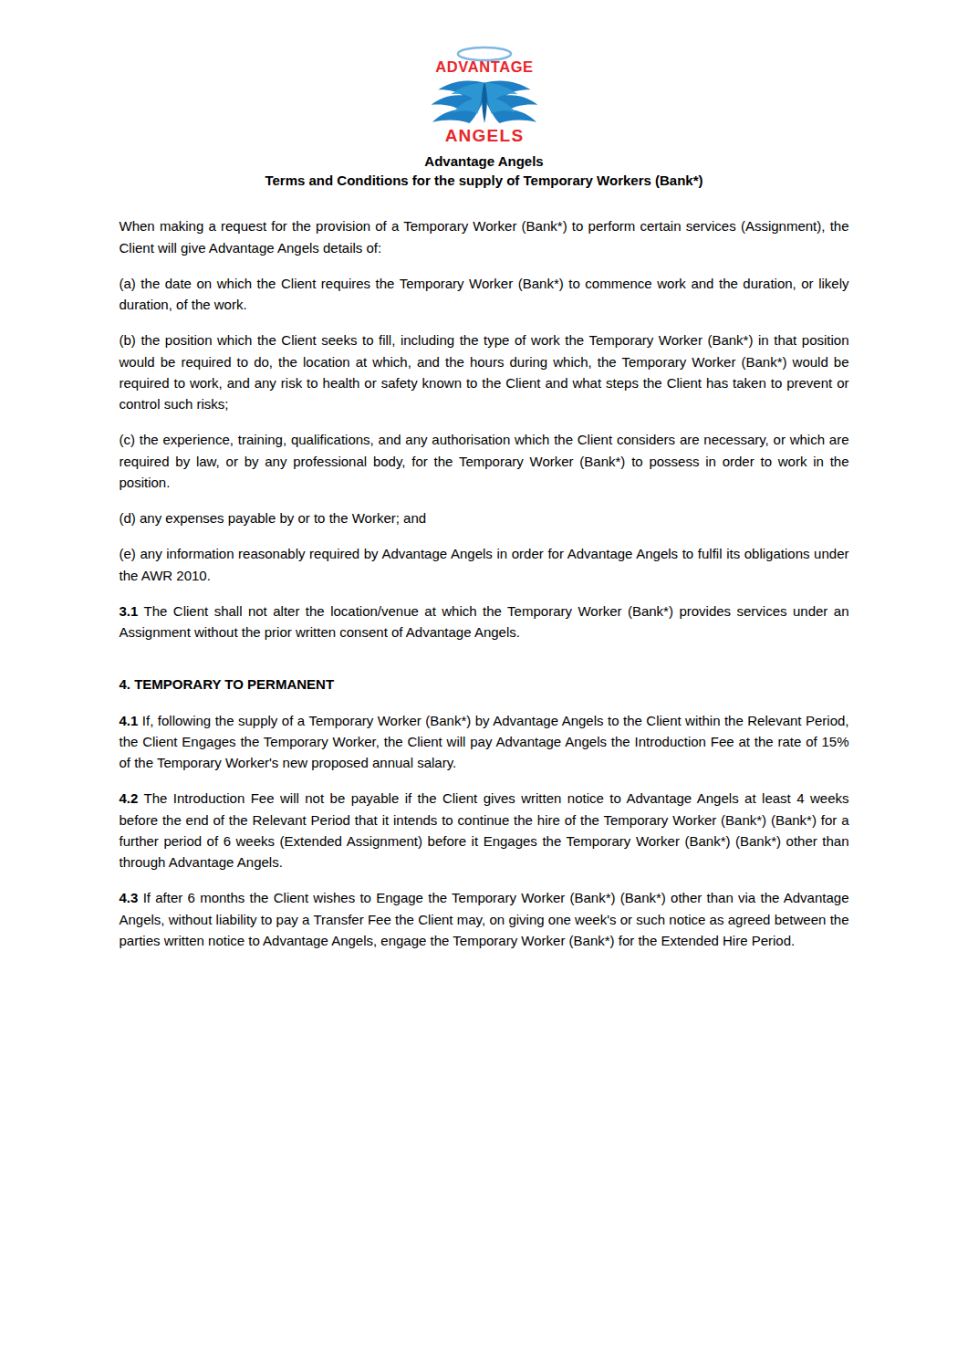ADVANTAGE ANGELS
Advantage Angels
Terms and Conditions for the supply of Temporary Workers (Bank*)
When making a request for the provision of a Temporary Worker (Bank*) to perform certain services (Assignment), the Client will give Advantage Angels details of:
(a) the date on which the Client requires the Temporary Worker (Bank*) to commence work and the duration, or likely duration, of the work.
(b) the position which the Client seeks to fill, including the type of work the Temporary Worker (Bank*) in that position would be required to do, the location at which, and the hours during which, the Temporary Worker (Bank*) would be required to work, and any risk to health or safety known to the Client and what steps the Client has taken to prevent or control such risks;
(c) the experience, training, qualifications, and any authorisation which the Client considers are necessary, or which are required by law, or by any professional body, for the Temporary Worker (Bank*) to possess in order to work in the position.
(d) any expenses payable by or to the Worker; and
(e) any information reasonably required by Advantage Angels in order for Advantage Angels to fulfil its obligations under the AWR 2010.
3.1 The Client shall not alter the location/venue at which the Temporary Worker (Bank*) provides services under an Assignment without the prior written consent of Advantage Angels.
4. TEMPORARY TO PERMANENT
4.1 If, following the supply of a Temporary Worker (Bank*) by Advantage Angels to the Client within the Relevant Period, the Client Engages the Temporary Worker, the Client will pay Advantage Angels the Introduction Fee at the rate of 15% of the Temporary Worker's new proposed annual salary.
4.2 The Introduction Fee will not be payable if the Client gives written notice to Advantage Angels at least 4 weeks before the end of the Relevant Period that it intends to continue the hire of the Temporary Worker (Bank*) (Bank*) for a further period of 6 weeks (Extended Assignment) before it Engages the Temporary Worker (Bank*) (Bank*) other than through Advantage Angels.
4.3 If after 6 months the Client wishes to Engage the Temporary Worker (Bank*) (Bank*) other than via the Advantage Angels, without liability to pay a Transfer Fee the Client may, on giving one week's or such notice as agreed between the parties written notice to Advantage Angels, engage the Temporary Worker (Bank*) for the Extended Hire Period.